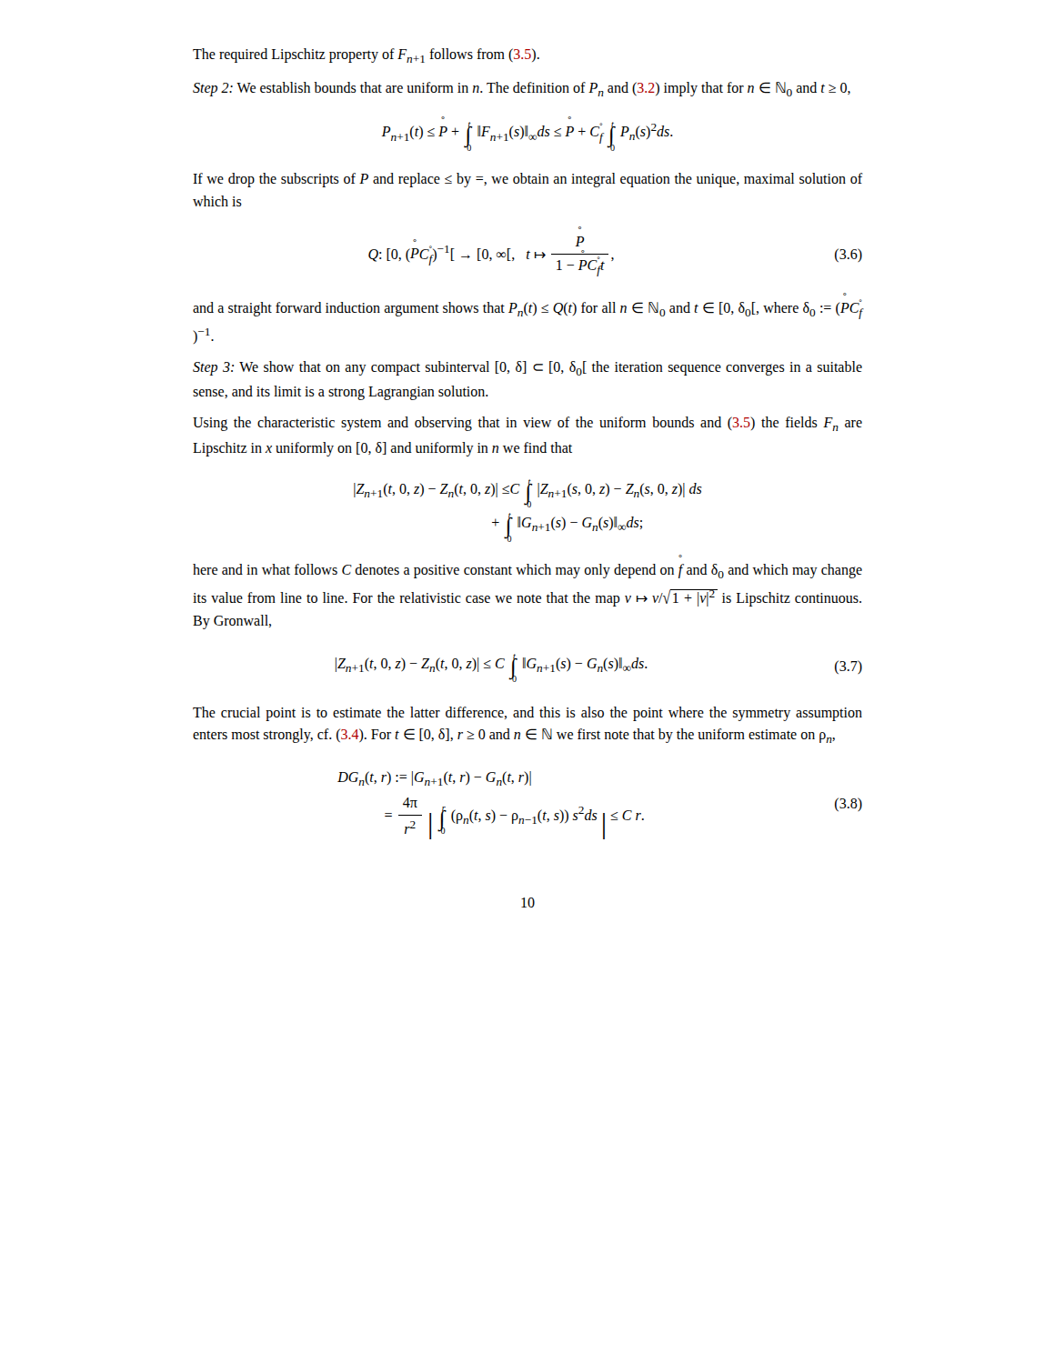The required Lipschitz property of Fn+1 follows from (3.5).
Step 2: We establish bounds that are uniform in n. The definition of Pn and (3.2) imply that for n ∈ ℕ0 and t ≥ 0,
Pn+1(t) ≤ P + ∫0t ‖Fn+1(s)‖∞ds ≤ P + Cf ∫0t Pn(s)2ds.
If we drop the subscripts of P and replace ≤ by =, we obtain an integral equation the unique, maximal solution of which is
Q: [0, (PCf)−1[ → [0, ∞[, t ↦ P 1 − PCft ,
(3.6)
and a straight forward induction argument shows that Pn(t) ≤ Q(t) for all n ∈ ℕ0 and t ∈ [0, δ0[, where δ0 := (PCf)−1.
Step 3: We show that on any compact subinterval [0, δ] ⊂ [0, δ0[ the iteration sequence converges in a suitable sense, and its limit is a strong Lagrangian solution.
Using the characteristic system and observing that in view of the uniform bounds and (3.5) the fields Fn are Lipschitz in x uniformly on [0, δ] and uniformly in n we find that
|Zn+1(t, 0, z) − Zn(t, 0, z)| ≤C ∫0t |Zn+1(s, 0, z) − Zn(s, 0, z)| ds + ∫0t ‖Gn+1(s) − Gn(s)‖∞ds;
here and in what follows C denotes a positive constant which may only depend on f and δ0 and which may change its value from line to line. For the relativistic case we note that the map v ↦ v/√1 + |v|2 is Lipschitz continuous. By Gronwall,
|Zn+1(t, 0, z) − Zn(t, 0, z)| ≤ C ∫0t ‖Gn+1(s) − Gn(s)‖∞ds.
(3.7)
The crucial point is to estimate the latter difference, and this is also the point where the symmetry assumption enters most strongly, cf. (3.4). For t ∈ [0, δ], r ≥ 0 and n ∈ ℕ we first note that by the uniform estimate on ρn,
DGn(t, r) := |Gn+1(t, r) − Gn(t, r)| = 4π r2 | ∫0r (ρn(t, s) − ρn−1(t, s)) s2ds | ≤ C r.
(3.8)
10